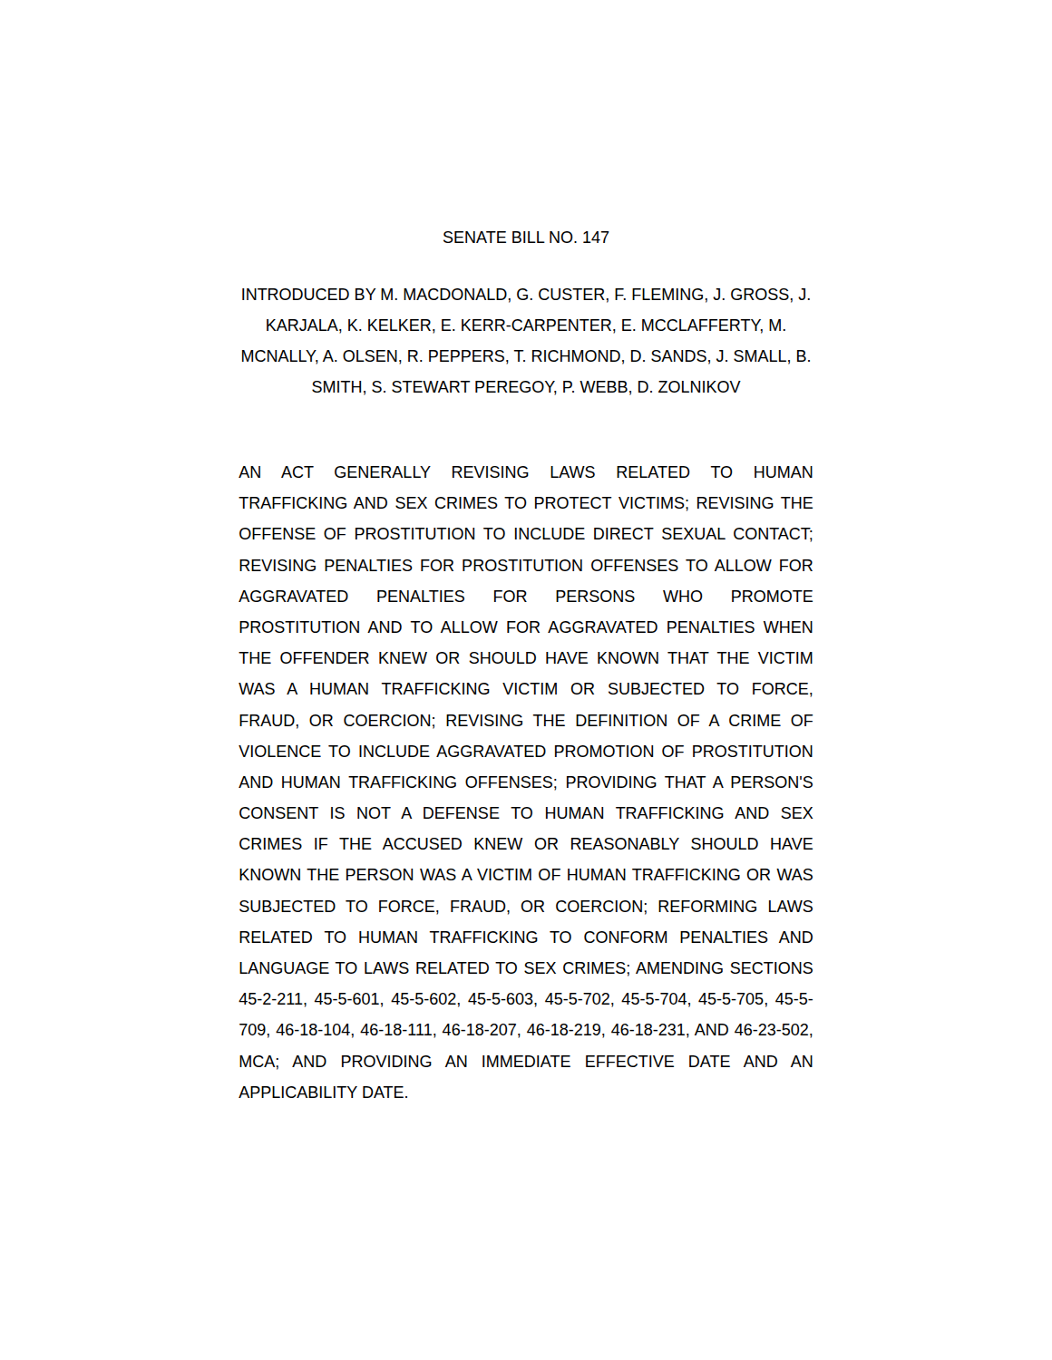SENATE BILL NO. 147
INTRODUCED BY M. MACDONALD, G. CUSTER, F. FLEMING, J. GROSS, J. KARJALA, K. KELKER, E. KERR-CARPENTER, E. MCCLAFFERTY, M. MCNALLY, A. OLSEN, R. PEPPERS, T. RICHMOND, D. SANDS, J. SMALL, B. SMITH, S. STEWART PEREGOY, P. WEBB, D. ZOLNIKOV
AN ACT GENERALLY REVISING LAWS RELATED TO HUMAN TRAFFICKING AND SEX CRIMES TO PROTECT VICTIMS; REVISING THE OFFENSE OF PROSTITUTION TO INCLUDE DIRECT SEXUAL CONTACT; REVISING PENALTIES FOR PROSTITUTION OFFENSES TO ALLOW FOR AGGRAVATED PENALTIES FOR PERSONS WHO PROMOTE PROSTITUTION AND TO ALLOW FOR AGGRAVATED PENALTIES WHEN THE OFFENDER KNEW OR SHOULD HAVE KNOWN THAT THE VICTIM WAS A HUMAN TRAFFICKING VICTIM OR SUBJECTED TO FORCE, FRAUD, OR COERCION; REVISING THE DEFINITION OF A CRIME OF VIOLENCE TO INCLUDE AGGRAVATED PROMOTION OF PROSTITUTION AND HUMAN TRAFFICKING OFFENSES; PROVIDING THAT A PERSON'S CONSENT IS NOT A DEFENSE TO HUMAN TRAFFICKING AND SEX CRIMES IF THE ACCUSED KNEW OR REASONABLY SHOULD HAVE KNOWN THE PERSON WAS A VICTIM OF HUMAN TRAFFICKING OR WAS SUBJECTED TO FORCE, FRAUD, OR COERCION; REFORMING LAWS RELATED TO HUMAN TRAFFICKING TO CONFORM PENALTIES AND LANGUAGE TO LAWS RELATED TO SEX CRIMES; AMENDING SECTIONS 45-2-211, 45-5-601, 45-5-602, 45-5-603, 45-5-702, 45-5-704, 45-5-705, 45-5-709, 46-18-104, 46-18-111, 46-18-207, 46-18-219, 46-18-231, AND 46-23-502, MCA; AND PROVIDING AN IMMEDIATE EFFECTIVE DATE AND AN APPLICABILITY DATE.